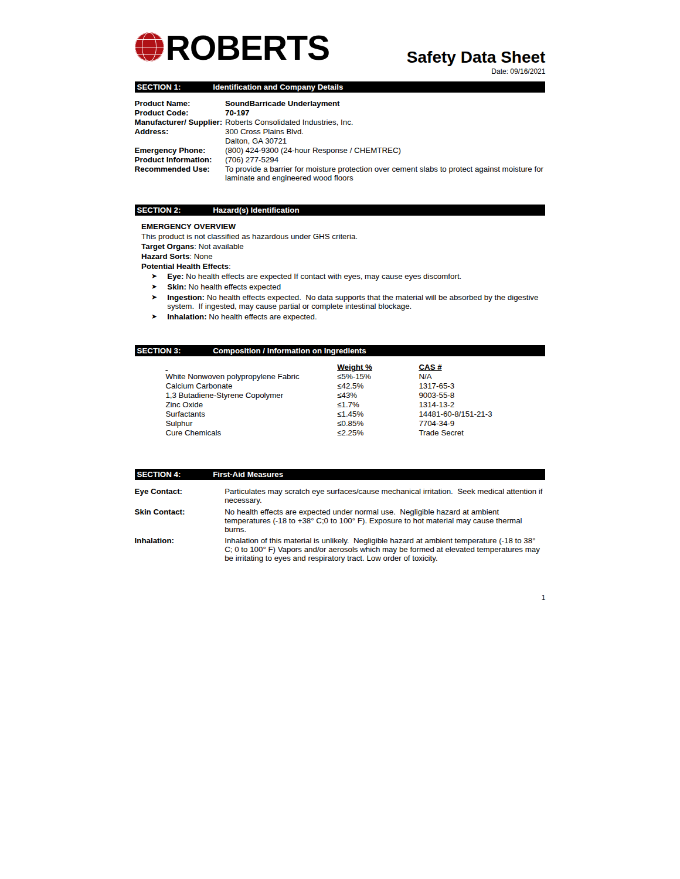ROBERTS
Safety Data Sheet
Date: 09/16/2021
SECTION 1: Identification and Company Details
| Product Name: | SoundBarricade Underlayment |
| Product Code: | 70-197 |
| Manufacturer/ Supplier: | Roberts Consolidated Industries, Inc. |
| Address: | 300 Cross Plains Blvd. |
| | Dalton, GA 30721 |
| Emergency Phone: | (800) 424-9300 (24-hour Response / CHEMTREC) |
| Product Information: | (706) 277-5294 |
| Recommended Use: | To provide a barrier for moisture protection over cement slabs to protect against moisture for laminate and engineered wood floors |
SECTION 2: Hazard(s) Identification
EMERGENCY OVERVIEW
This product is not classified as hazardous under GHS criteria.
Target Organs: Not available
Hazard Sorts: None
Potential Health Effects:
Eye: No health effects are expected If contact with eyes, may cause eyes discomfort.
Skin: No health effects expected
Ingestion: No health effects expected. No data supports that the material will be absorbed by the digestive system. If ingested, may cause partial or complete intestinal blockage.
Inhalation: No health effects are expected.
SECTION 3: Composition / Information on Ingredients
| | Weight % | CAS # |
| --- | --- | --- |
| White Nonwoven polypropylene Fabric | ≤5%-15% | N/A |
| Calcium Carbonate | ≤42.5% | 1317-65-3 |
| 1,3 Butadiene-Styrene Copolymer | ≤43% | 9003-55-8 |
| Zinc Oxide | ≤1.7% | 1314-13-2 |
| Surfactants | ≤1.45% | 14481-60-8/151-21-3 |
| Sulphur | ≤0.85% | 7704-34-9 |
| Cure Chemicals | ≤2.25% | Trade Secret |
SECTION 4: First-Aid Measures
| Eye Contact: | Particulates may scratch eye surfaces/cause mechanical irritation. Seek medical attention if necessary. |
| Skin Contact: | No health effects are expected under normal use. Negligible hazard at ambient temperatures (-18 to +38° C;0 to 100° F). Exposure to hot material may cause thermal burns. |
| Inhalation: | Inhalation of this material is unlikely. Negligible hazard at ambient temperature (-18 to 38° C; 0 to 100° F) Vapors and/or aerosols which may be formed at elevated temperatures may be irritating to eyes and respiratory tract. Low order of toxicity. |
1